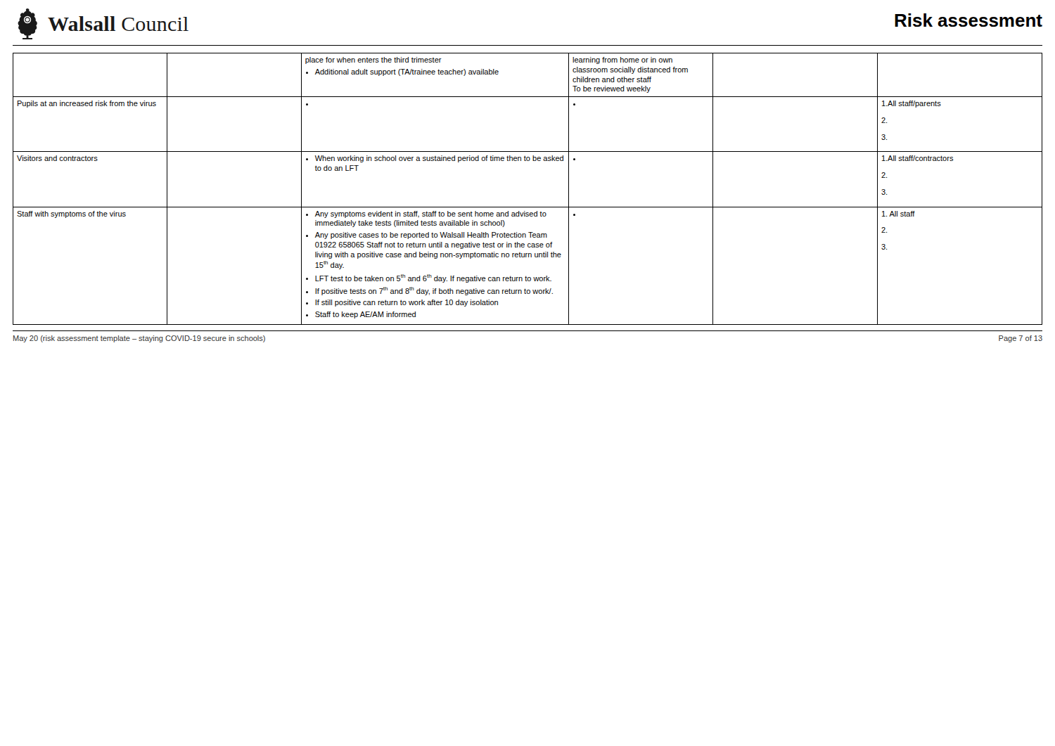Walsall Council
Risk assessment
| | | place for when enters the third trimester Additional adult support (TA/trainee teacher) available | learning from home or in own classroom socially distanced from children and other staff To be reviewed weekly | | |
| Pupils at an increased risk from the virus | | | | | 1.All staff/parents 2. 3. |
| Visitors and contractors | | When working in school over a sustained period of time then to be asked to do an LFT | | | 1.All staff/contractors 2. 3. |
| Staff with symptoms of the virus | | Any symptoms evident in staff, staff to be sent home and advised to immediately take tests (limited tests available in school) Any positive cases to be reported to Walsall Health Protection Team 01922 658065 Staff not to return until a negative test or in the case of living with a positive case and being non-symptomatic no return until the 15 th day. LFT test to be taken on 5 th and 6 th day. If negative can return to work. If positive tests on 7 th and 8 th day, if both negative can return to work/. If still positive can return to work after 10 day isolation Staff to keep AE/AM informed | | | 1. All staff 2. 3. |
May 20 (risk assessment template – staying COVID-19 secure in schools)
Page 7 of 13